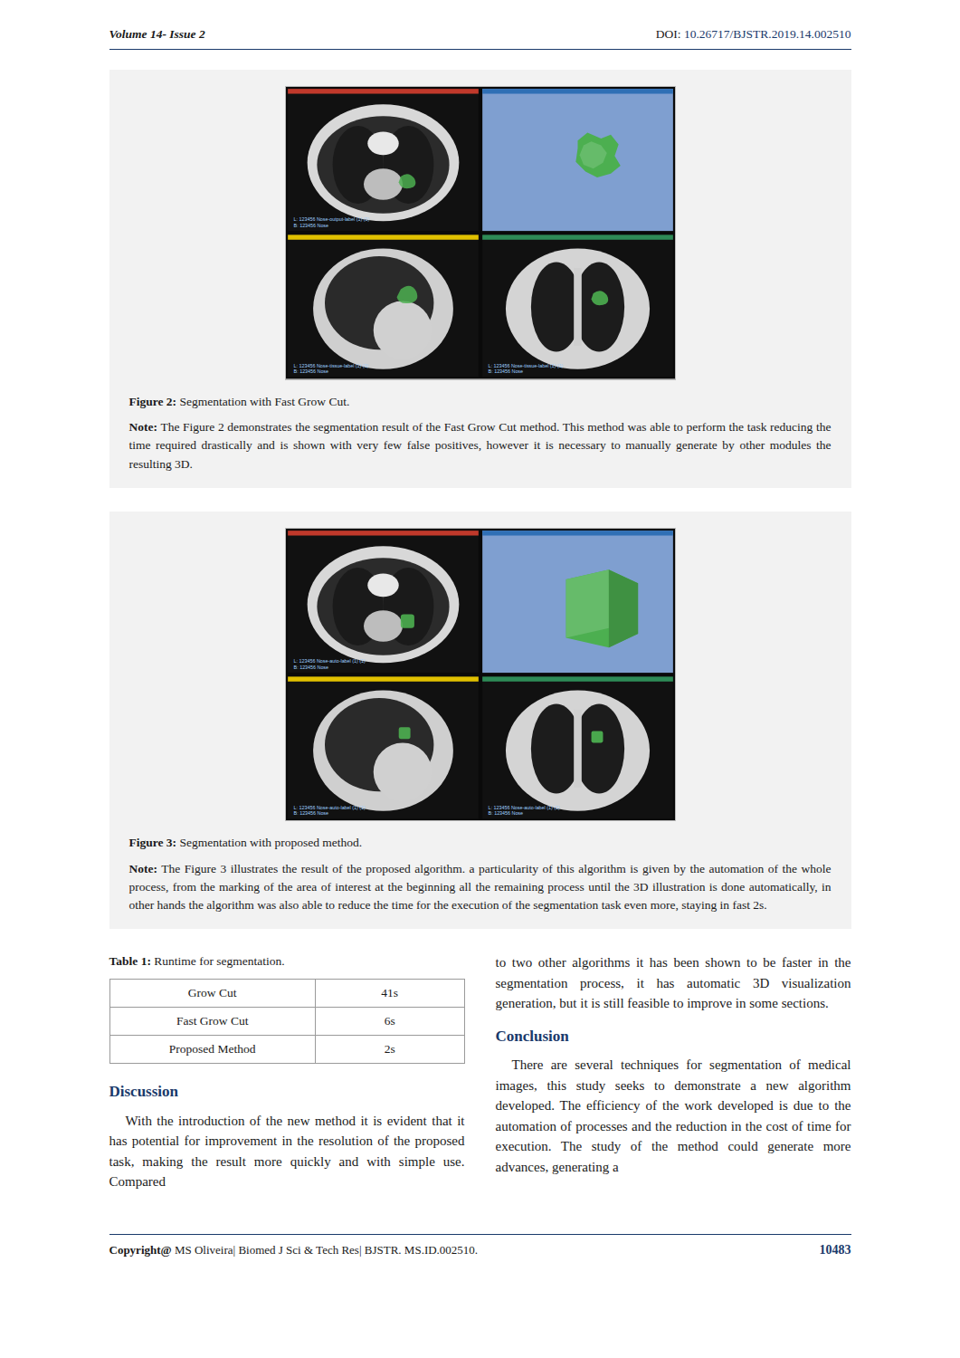Volume 14- Issue 2
DOI: 10.26717/BJSTR.2019.14.002510
L: 123456 Nose-output-label (1) (1) B: 123456 Nose L: 123456 Nose-tissue-label (1) (1) B: 123456 Nose L: 123456 Nose-tissue-label (1) (1) B: 123456 Nose
Figure 2: Segmentation with Fast Grow Cut.
Note: The Figure 2 demonstrates the segmentation result of the Fast Grow Cut method. This method was able to perform the task reducing the time required drastically and is shown with very few false positives, however it is necessary to manually generate by other modules the resulting 3D.
L: 123456 Nose-auto-label (1) (1) B: 123456 Nose L: 123456 Nose-auto-label (1) (1) B: 123456 Nose L: 123456 Nose-auto-label (1) (1) B: 123456 Nose
Figure 3: Segmentation with proposed method.
Note: The Figure 3 illustrates the result of the proposed algorithm. a particularity of this algorithm is given by the automation of the whole process, from the marking of the area of interest at the beginning all the remaining process until the 3D illustration is done automatically, in other hands the algorithm was also able to reduce the time for the execution of the segmentation task even more, staying in fast 2s.
Table 1: Runtime for segmentation.
| Grow Cut | 41s |
| Fast Grow Cut | 6s |
| Proposed Method | 2s |
Discussion
With the introduction of the new method it is evident that it has potential for improvement in the resolution of the proposed task, making the result more quickly and with simple use. Compared
to two other algorithms it has been shown to be faster in the segmentation process, it has automatic 3D visualization generation, but it is still feasible to improve in some sections.
Conclusion
There are several techniques for segmentation of medical images, this study seeks to demonstrate a new algorithm developed. The efficiency of the work developed is due to the automation of processes and the reduction in the cost of time for execution. The study of the method could generate more advances, generating a
Copyright@ MS Oliveira| Biomed J Sci & Tech Res| BJSTR. MS.ID.002510.
10483